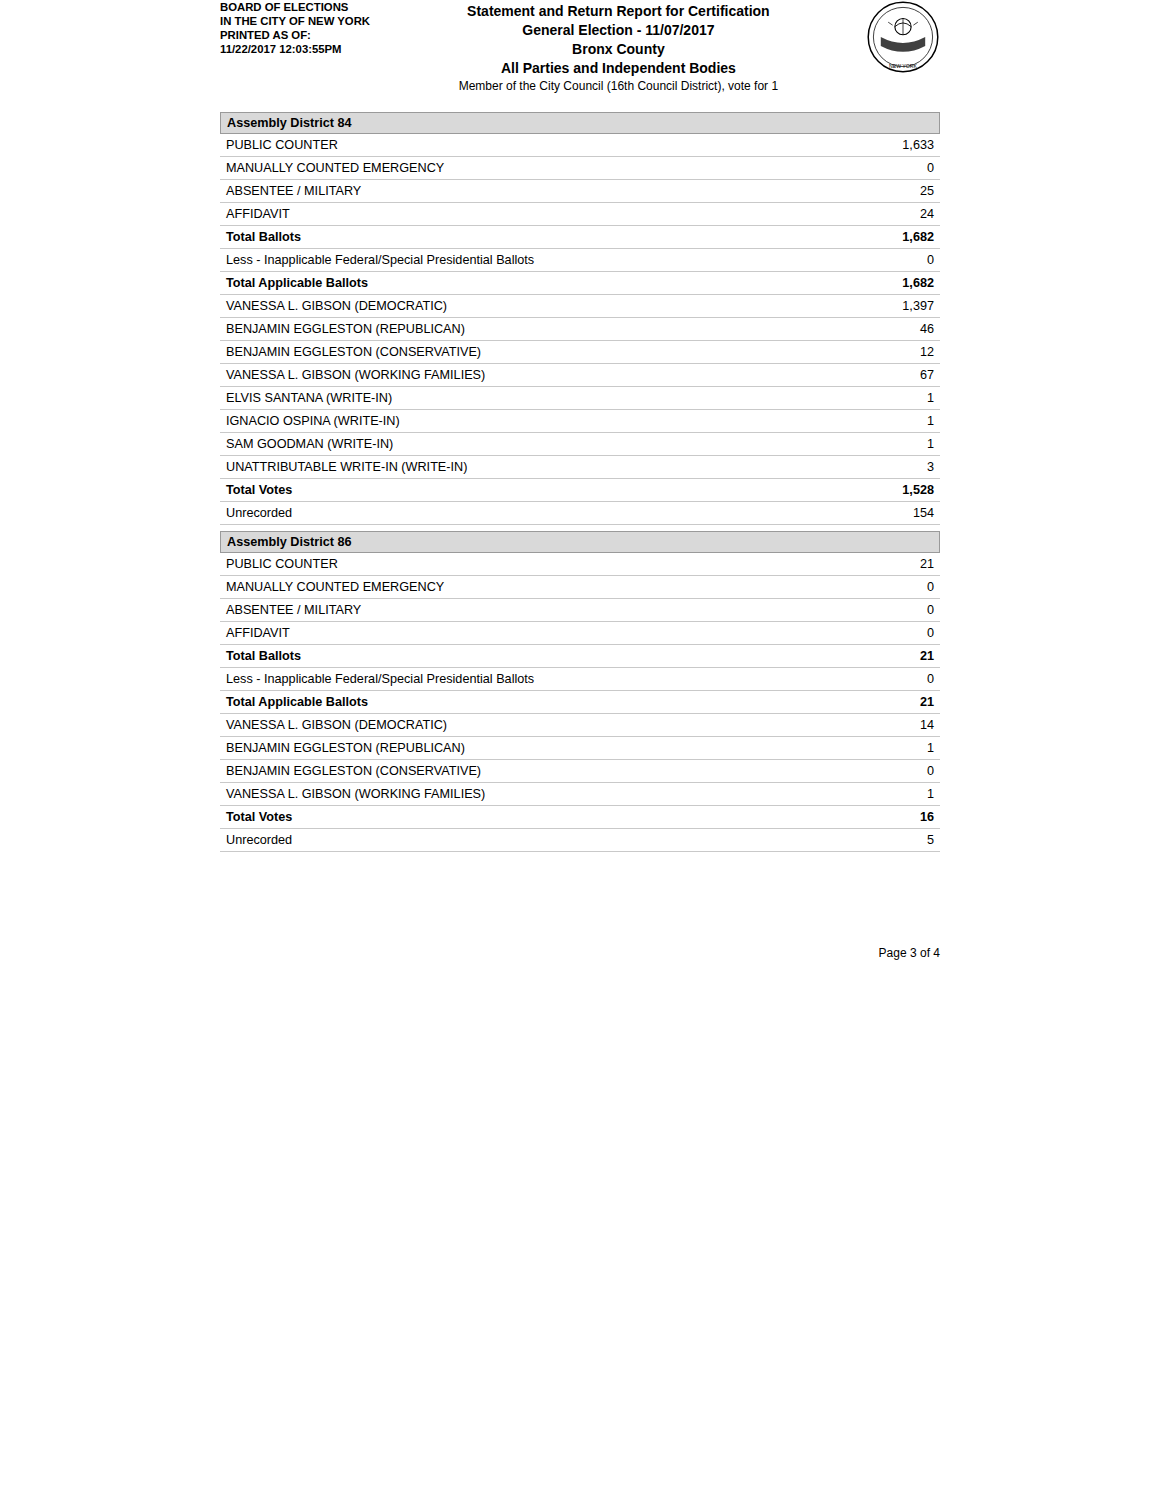BOARD OF ELECTIONS
IN THE CITY OF NEW YORK
PRINTED AS OF:
11/22/2017 12:03:55PM
Statement and Return Report for Certification
General Election - 11/07/2017
Bronx County
All Parties and Independent Bodies
Member of the City Council (16th Council District), vote for 1
NEW YORK
Assembly District 84
| PUBLIC COUNTER | 1,633 |
| MANUALLY COUNTED EMERGENCY | 0 |
| ABSENTEE / MILITARY | 25 |
| AFFIDAVIT | 24 |
| Total Ballots | 1,682 |
| Less - Inapplicable Federal/Special Presidential Ballots | 0 |
| Total Applicable Ballots | 1,682 |
| VANESSA L. GIBSON (DEMOCRATIC) | 1,397 |
| BENJAMIN EGGLESTON (REPUBLICAN) | 46 |
| BENJAMIN EGGLESTON (CONSERVATIVE) | 12 |
| VANESSA L. GIBSON (WORKING FAMILIES) | 67 |
| ELVIS SANTANA (WRITE-IN) | 1 |
| IGNACIO OSPINA (WRITE-IN) | 1 |
| SAM GOODMAN (WRITE-IN) | 1 |
| UNATTRIBUTABLE WRITE-IN (WRITE-IN) | 3 |
| Total Votes | 1,528 |
| Unrecorded | 154 |
Assembly District 86
| PUBLIC COUNTER | 21 |
| MANUALLY COUNTED EMERGENCY | 0 |
| ABSENTEE / MILITARY | 0 |
| AFFIDAVIT | 0 |
| Total Ballots | 21 |
| Less - Inapplicable Federal/Special Presidential Ballots | 0 |
| Total Applicable Ballots | 21 |
| VANESSA L. GIBSON (DEMOCRATIC) | 14 |
| BENJAMIN EGGLESTON (REPUBLICAN) | 1 |
| BENJAMIN EGGLESTON (CONSERVATIVE) | 0 |
| VANESSA L. GIBSON (WORKING FAMILIES) | 1 |
| Total Votes | 16 |
| Unrecorded | 5 |
Page 3 of 4